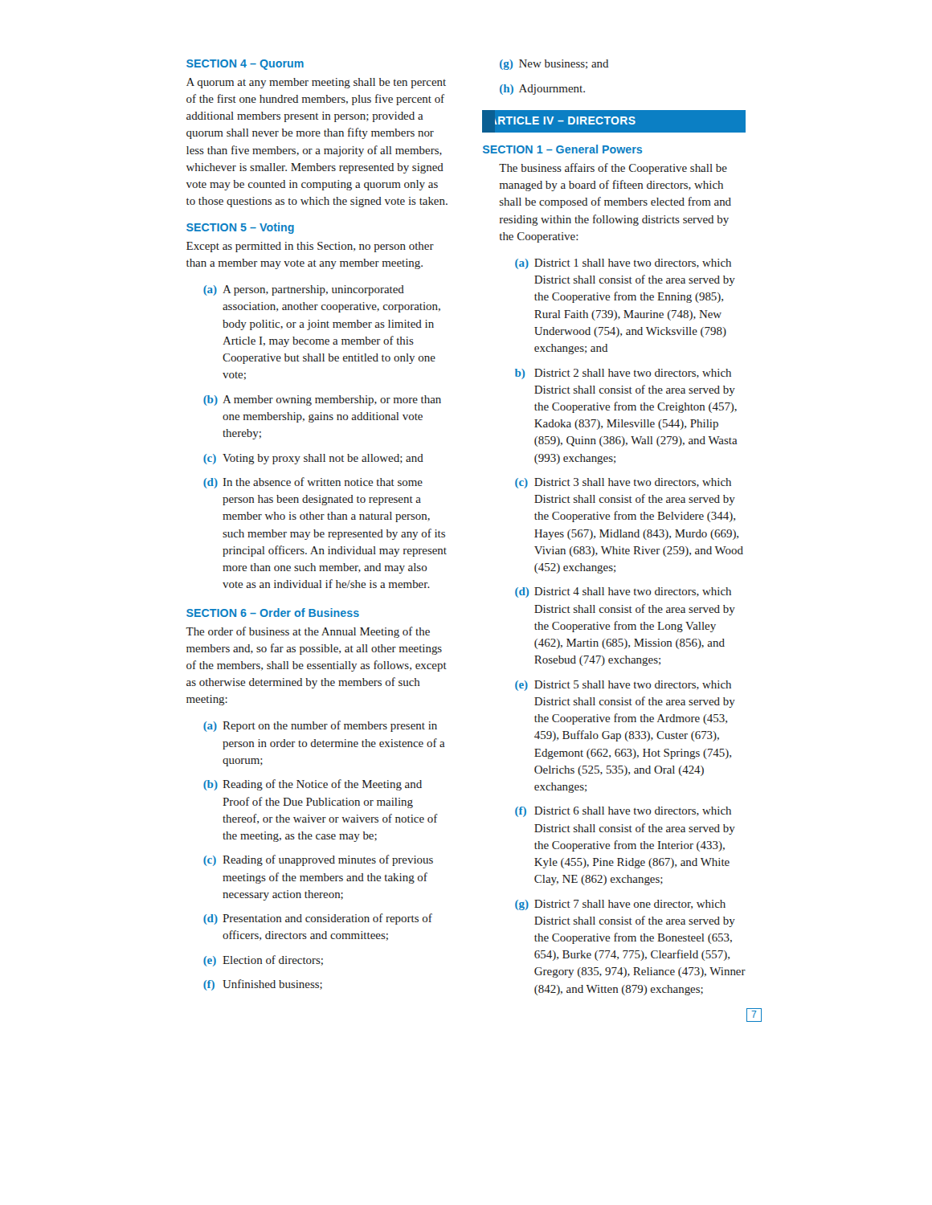SECTION 4 – Quorum
A quorum at any member meeting shall be ten percent of the first one hundred members, plus five percent of additional members present in person; provided a quorum shall never be more than fifty members nor less than five members, or a majority of all members, whichever is smaller. Members represented by signed vote may be counted in computing a quorum only as to those questions as to which the signed vote is taken.
SECTION 5 – Voting
Except as permitted in this Section, no person other than a member may vote at any member meeting.
(a) A person, partnership, unincorporated association, another cooperative, corporation, body politic, or a joint member as limited in Article I, may become a member of this Cooperative but shall be entitled to only one vote;
(b) A member owning membership, or more than one membership, gains no additional vote thereby;
(c) Voting by proxy shall not be allowed; and
(d) In the absence of written notice that some person has been designated to represent a member who is other than a natural person, such member may be represented by any of its principal officers. An individual may represent more than one such member, and may also vote as an individual if he/she is a member.
SECTION 6 – Order of Business
The order of business at the Annual Meeting of the members and, so far as possible, at all other meetings of the members, shall be essentially as follows, except as otherwise determined by the members of such meeting:
(a) Report on the number of members present in person in order to determine the existence of a quorum;
(b) Reading of the Notice of the Meeting and Proof of the Due Publication or mailing thereof, or the waiver or waivers of notice of the meeting, as the case may be;
(c) Reading of unapproved minutes of previous meetings of the members and the taking of necessary action thereon;
(d) Presentation and consideration of reports of officers, directors and committees;
(e) Election of directors;
(f) Unfinished business;
(g) New business; and
(h) Adjournment.
ARTICLE IV – DIRECTORS
SECTION 1 – General Powers
The business affairs of the Cooperative shall be managed by a board of fifteen directors, which shall be composed of members elected from and residing within the following districts served by the Cooperative:
(a) District 1 shall have two directors, which District shall consist of the area served by the Cooperative from the Enning (985), Rural Faith (739), Maurine (748), New Underwood (754), and Wicksville (798) exchanges; and
b) District 2 shall have two directors, which District shall consist of the area served by the Cooperative from the Creighton (457), Kadoka (837), Milesville (544), Philip (859), Quinn (386), Wall (279), and Wasta (993) exchanges;
(c) District 3 shall have two directors, which District shall consist of the area served by the Cooperative from the Belvidere (344), Hayes (567), Midland (843), Murdo (669), Vivian (683), White River (259), and Wood (452) exchanges;
(d) District 4 shall have two directors, which District shall consist of the area served by the Cooperative from the Long Valley (462), Martin (685), Mission (856), and Rosebud (747) exchanges;
(e) District 5 shall have two directors, which District shall consist of the area served by the Cooperative from the Ardmore (453, 459), Buffalo Gap (833), Custer (673), Edgemont (662, 663), Hot Springs (745), Oelrichs (525, 535), and Oral (424) exchanges;
(f) District 6 shall have two directors, which District shall consist of the area served by the Cooperative from the Interior (433), Kyle (455), Pine Ridge (867), and White Clay, NE (862) exchanges;
(g) District 7 shall have one director, which District shall consist of the area served by the Cooperative from the Bonesteel (653, 654), Burke (774, 775), Clearfield (557), Gregory (835, 974), Reliance (473), Winner (842), and Witten (879) exchanges;
7